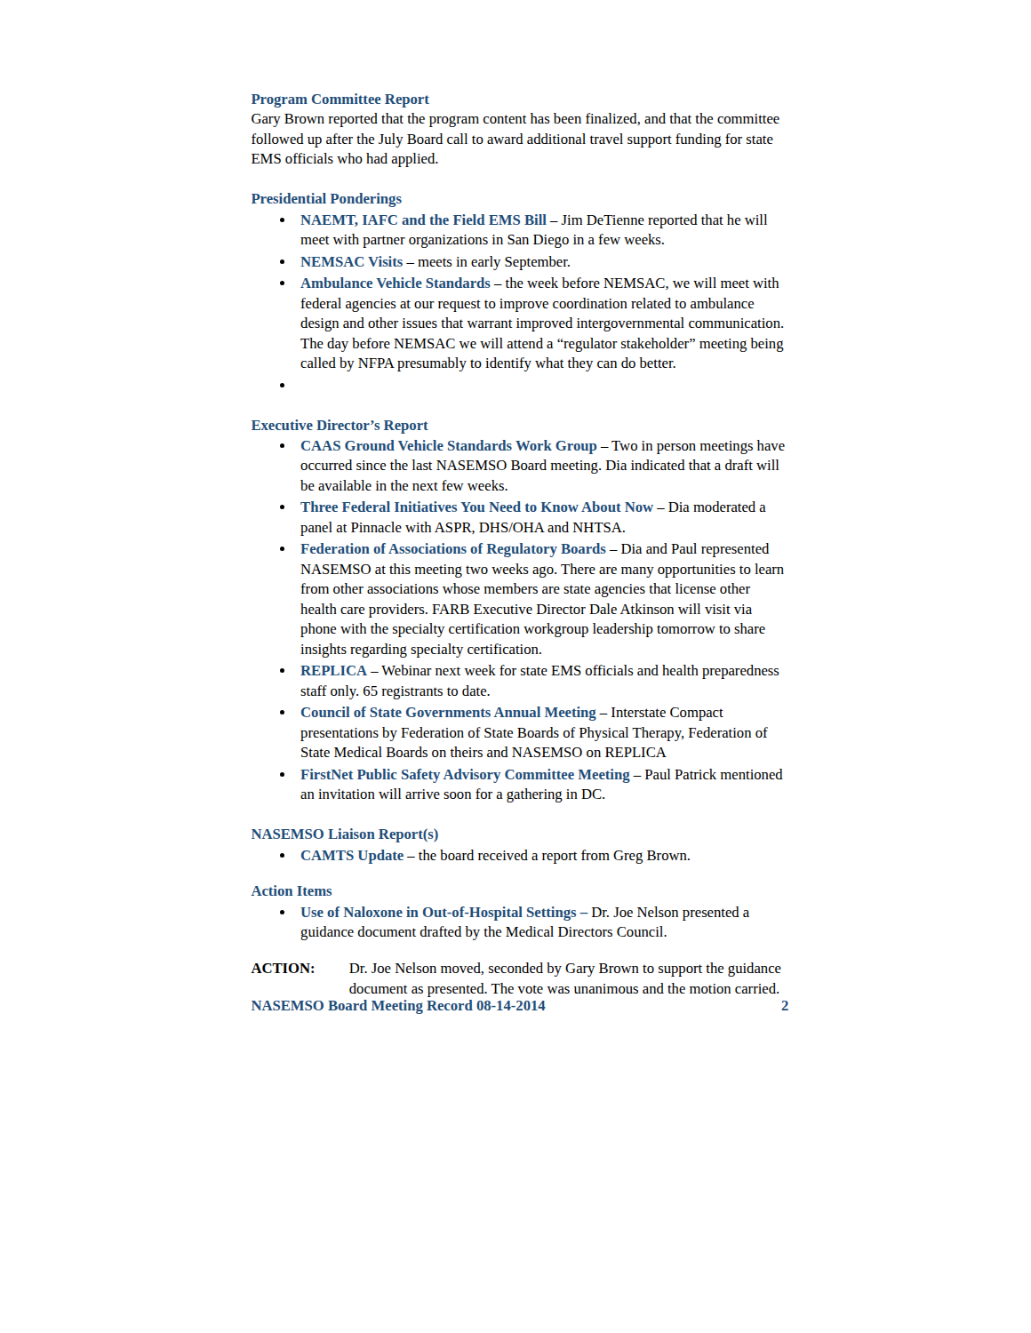Program Committee Report
Gary Brown reported that the program content has been finalized, and that the committee followed up after the July Board call to award additional travel support funding for state EMS officials who had applied.
Presidential Ponderings
NAEMT, IAFC and the Field EMS Bill – Jim DeTienne reported that he will meet with partner organizations in San Diego in a few weeks.
NEMSAC Visits – meets in early September.
Ambulance Vehicle Standards – the week before NEMSAC, we will meet with federal agencies at our request to improve coordination related to ambulance design and other issues that warrant improved intergovernmental communication. The day before NEMSAC we will attend a “regulator stakeholder” meeting being called by NFPA presumably to identify what they can do better.
Executive Director’s Report
CAAS Ground Vehicle Standards Work Group – Two in person meetings have occurred since the last NASEMSO Board meeting. Dia indicated that a draft will be available in the next few weeks.
Three Federal Initiatives You Need to Know About Now – Dia moderated a panel at Pinnacle with ASPR, DHS/OHA and NHTSA.
Federation of Associations of Regulatory Boards – Dia and Paul represented NASEMSO at this meeting two weeks ago. There are many opportunities to learn from other associations whose members are state agencies that license other health care providers. FARB Executive Director Dale Atkinson will visit via phone with the specialty certification workgroup leadership tomorrow to share insights regarding specialty certification.
REPLICA – Webinar next week for state EMS officials and health preparedness staff only. 65 registrants to date.
Council of State Governments Annual Meeting – Interstate Compact presentations by Federation of State Boards of Physical Therapy, Federation of State Medical Boards on theirs and NASEMSO on REPLICA
FirstNet Public Safety Advisory Committee Meeting – Paul Patrick mentioned an invitation will arrive soon for a gathering in DC.
NASEMSO Liaison Report(s)
CAMTS Update – the board received a report from Greg Brown.
Action Items
Use of Naloxone in Out-of-Hospital Settings – Dr. Joe Nelson presented a guidance document drafted by the Medical Directors Council.
ACTION:
Dr. Joe Nelson moved, seconded by Gary Brown to support the guidance document as presented. The vote was unanimous and the motion carried.
NASEMSO Board Meeting Record 08-14-2014 2